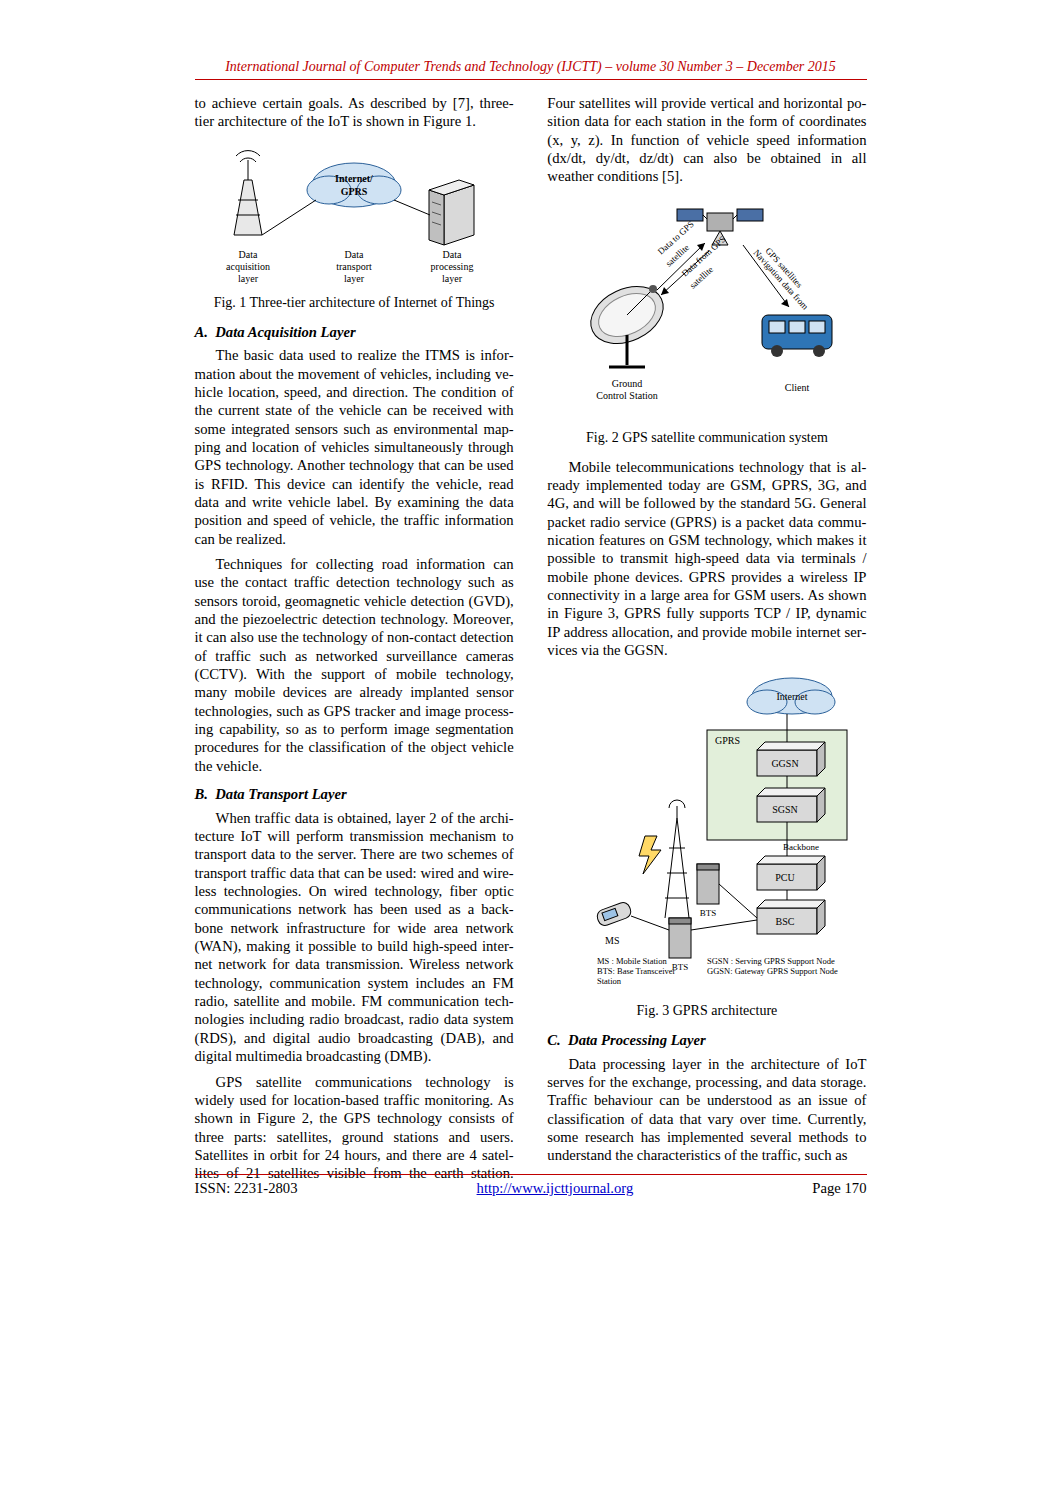International Journal of Computer Trends and Technology (IJCTT) – volume 30 Number 3 – December 2015
to achieve certain goals. As described by [7], three-tier architecture of the IoT is shown in Figure 1.
Internet/ GPRS Data acquisition layer Data transport layer Data processing layer
Fig. 1 Three-tier architecture of Internet of Things
A. Data Acquisition Layer
The basic data used to realize the ITMS is information about the movement of vehicles, including vehicle location, speed, and direction. The condition of the current state of the vehicle can be received with some integrated sensors such as environmental mapping and location of vehicles simultaneously through GPS technology. Another technology that can be used is RFID. This device can identify the vehicle, read data and write vehicle label. By examining the data position and speed of vehicle, the traffic information can be realized.
Techniques for collecting road information can use the contact traffic detection technology such as sensors toroid, geomagnetic vehicle detection (GVD), and the piezoelectric detection technology. Moreover, it can also use the technology of non-contact detection of traffic such as networked surveillance cameras (CCTV). With the support of mobile technology, many mobile devices are already implanted sensor technologies, such as GPS tracker and image processing capability, so as to perform image segmentation procedures for the classification of the object vehicle the vehicle.
B. Data Transport Layer
When traffic data is obtained, layer 2 of the architecture IoT will perform transmission mechanism to transport data to the server. There are two schemes of transport traffic data that can be used: wired and wireless technologies. On wired technology, fiber optic communications network has been used as a backbone network infrastructure for wide area network (WAN), making it possible to build high-speed internet network for data transmission. Wireless network technology, communication system includes an FM radio, satellite and mobile. FM communication technologies including radio broadcast, radio data system (RDS), and digital audio broadcasting (DAB), and digital multimedia broadcasting (DMB).
GPS satellite communications technology is widely used for location-based traffic monitoring. As shown in Figure 2, the GPS technology consists of three parts: satellites, ground stations and users. Satellites in orbit for 24 hours, and there are 4 satellites of 21 satellites visible from the earth station. Four satellites will provide vertical and horizontal position data for each station in the form of coordinates (x, y, z). In function of vehicle speed information (dx/dt, dy/dt, dz/dt) can also be obtained in all weather conditions [5].
Data to GPS satellite Data from GPS satellite Navigation data from GPS satellites Ground Control Station Client
Fig. 2 GPS satellite communication system
Mobile telecommunications technology that is already implemented today are GSM, GPRS, 3G, and 4G, and will be followed by the standard 5G. General packet radio service (GPRS) is a packet data communication features on GSM technology, which makes it possible to transmit high-speed data via terminals / mobile phone devices. GPRS provides a wireless IP connectivity in a large area for GSM users. As shown in Figure 3, GPRS fully supports TCP / IP, dynamic IP address allocation, and provide mobile internet services via the GGSN.
Internet GPRS GGSN SGSN Backbone PCU BSC BTS BTS MS MS : Mobile Station BTS: Base Transceiver Station SGSN : Serving GPRS Support Node GGSN: Gateway GPRS Support Node
Fig. 3 GPRS architecture
C. Data Processing Layer
Data processing layer in the architecture of IoT serves for the exchange, processing, and data storage. Traffic behaviour can be understood as an issue of classification of data that vary over time. Currently, some research has implemented several methods to understand the characteristics of the traffic, such as
ISSN: 2231-2803 http://www.ijcttjournal.org Page 170